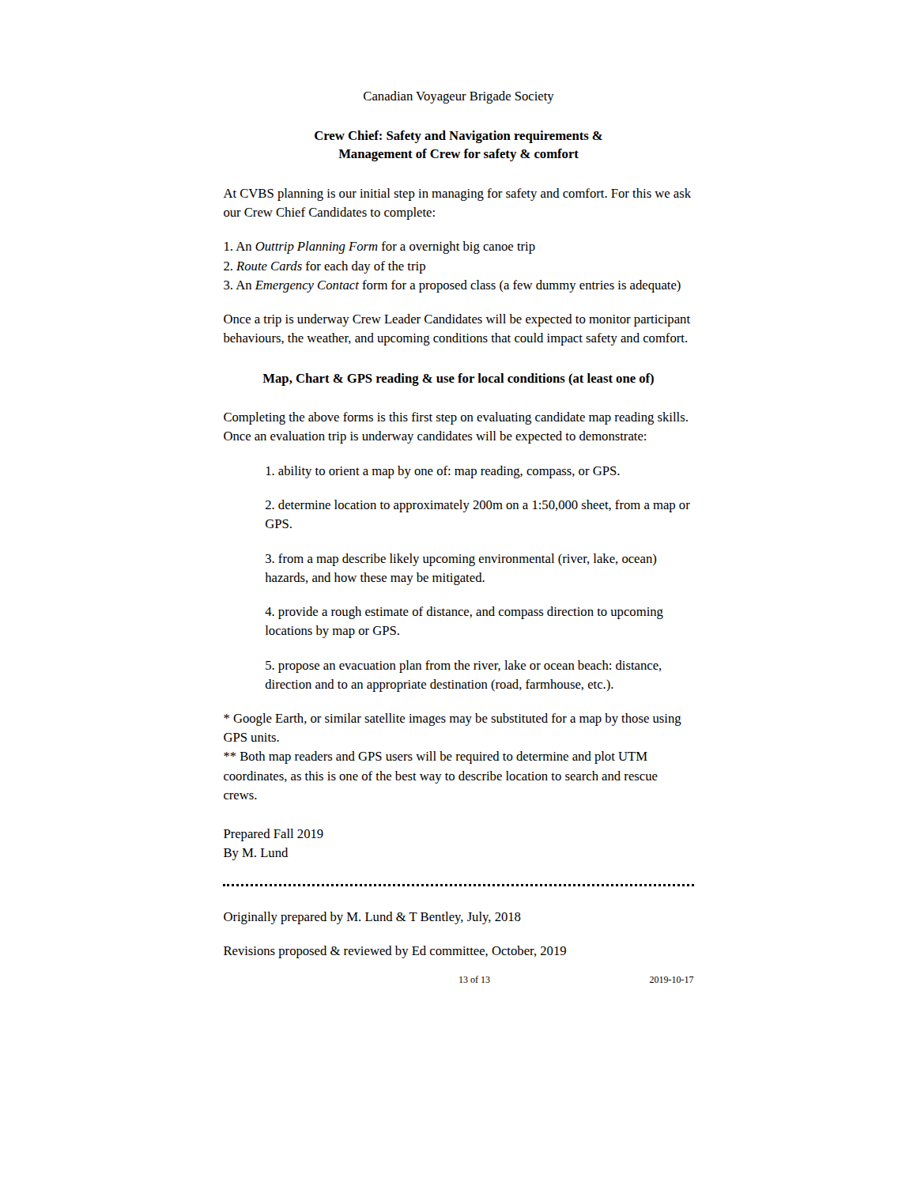Canadian Voyageur Brigade Society
Crew Chief: Safety and Navigation requirements &
Management of Crew for safety & comfort
At CVBS planning is our initial step in managing for safety and comfort. For this we ask our Crew Chief Candidates to complete:
1. An Outtrip Planning Form for a overnight big canoe trip
2. Route Cards for each day of the trip
3. An Emergency Contact form for a proposed class (a few dummy entries is adequate)
Once a trip is underway Crew Leader Candidates will be expected to monitor participant behaviours, the weather, and upcoming conditions that could impact safety and comfort.
Map, Chart & GPS reading & use for local conditions (at least one of)
Completing the above forms is this first step on evaluating candidate map reading skills. Once an evaluation trip is underway candidates will be expected to demonstrate:
1. ability to orient a map by one of: map reading, compass, or GPS.
2. determine location to approximately 200m on a 1:50,000 sheet, from a map or GPS.
3. from a map describe likely upcoming environmental (river, lake, ocean) hazards, and how these may be mitigated.
4. provide a rough estimate of distance, and compass direction to upcoming locations by map or GPS.
5. propose an evacuation plan from the river, lake or ocean beach: distance, direction and to an appropriate destination (road, farmhouse, etc.).
* Google Earth, or similar satellite images may be substituted for a map by those using GPS units.
** Both map readers and GPS users will be required to determine and plot UTM coordinates, as this is one of the best way to describe location to search and rescue crews.
Prepared Fall 2019
By M. Lund
Originally prepared by M. Lund & T Bentley, July, 2018
Revisions proposed & reviewed by Ed committee, October, 2019
13 of 13
2019-10-17